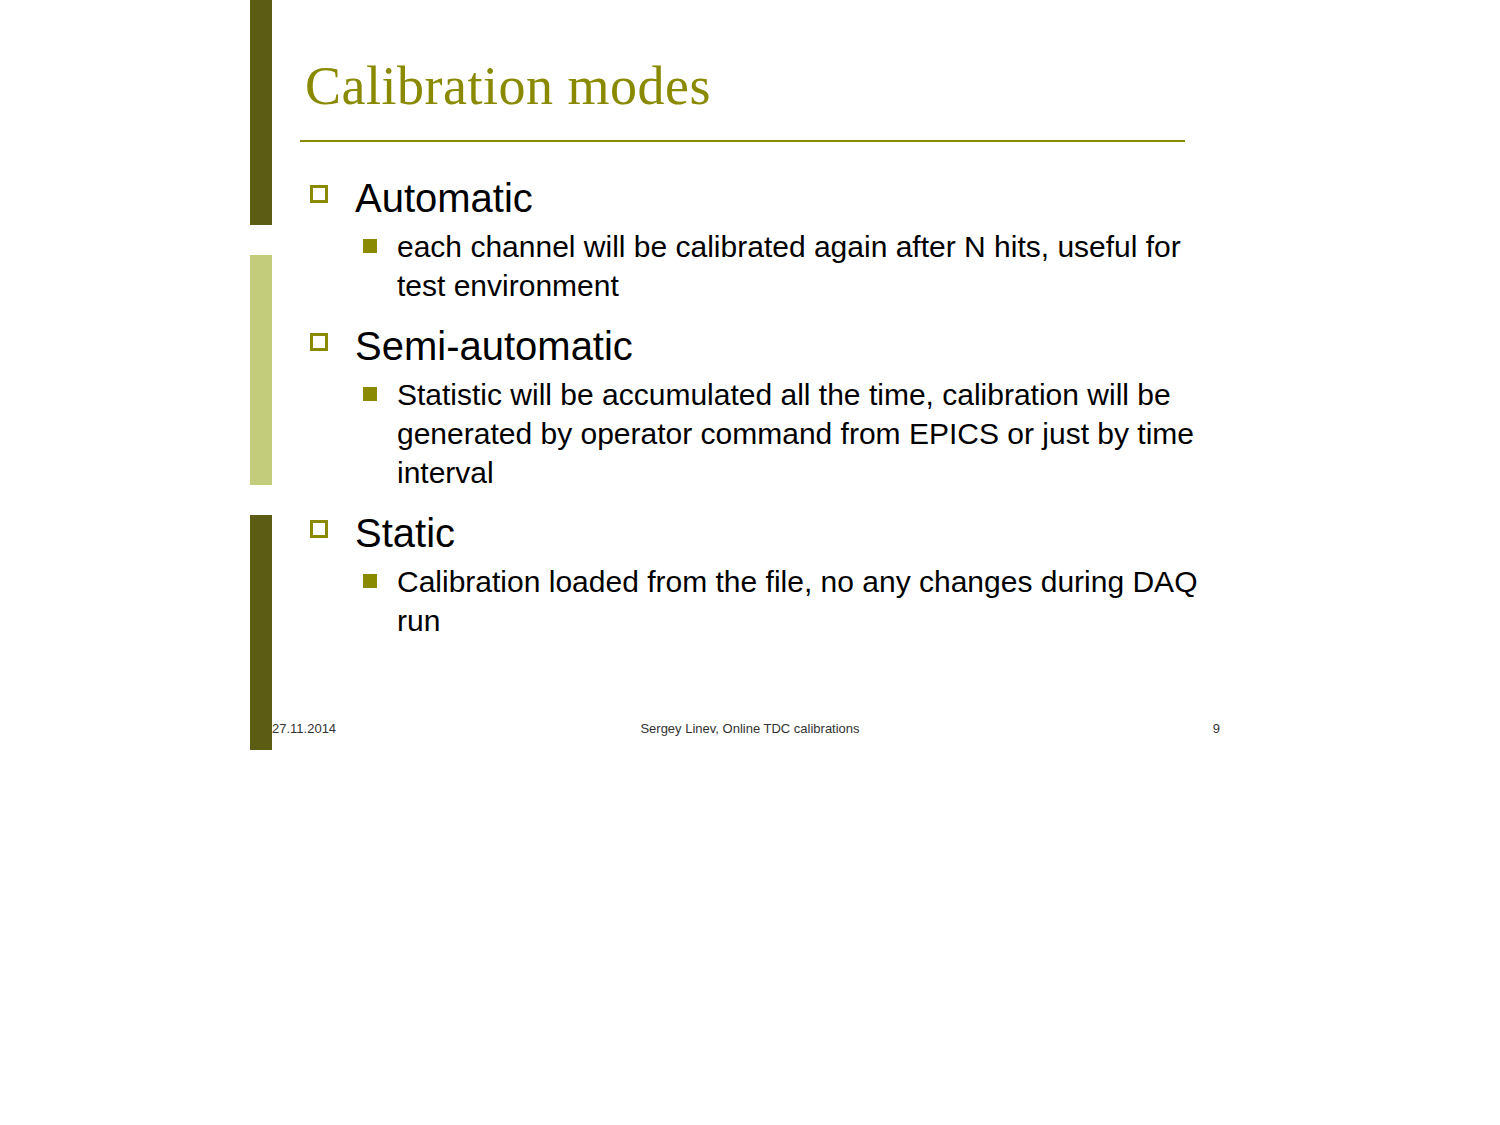Calibration modes
Automatic
each channel will be calibrated again after N hits, useful for test environment
Semi-automatic
Statistic will be accumulated all the time, calibration will be generated by operator command from EPICS or just by time interval
Static
Calibration loaded from the file, no any changes during DAQ run
27.11.2014 Sergey Linev, Online TDC calibrations 9